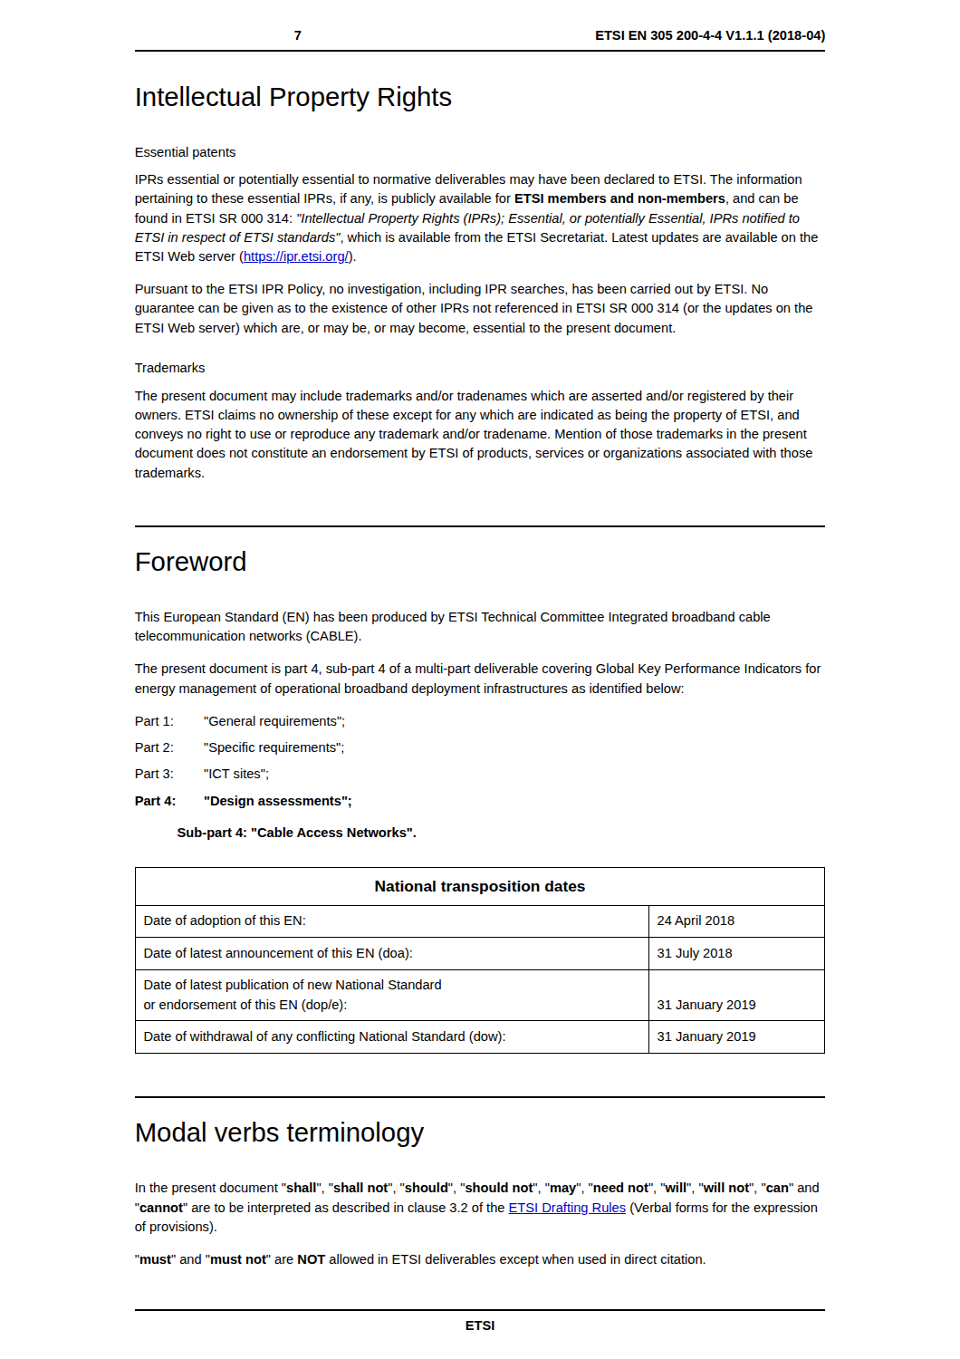7 ETSI EN 305 200-4-4 V1.1.1 (2018-04)
Intellectual Property Rights
Essential patents
IPRs essential or potentially essential to normative deliverables may have been declared to ETSI. The information pertaining to these essential IPRs, if any, is publicly available for ETSI members and non-members, and can be found in ETSI SR 000 314: "Intellectual Property Rights (IPRs); Essential, or potentially Essential, IPRs notified to ETSI in respect of ETSI standards", which is available from the ETSI Secretariat. Latest updates are available on the ETSI Web server (https://ipr.etsi.org/).
Pursuant to the ETSI IPR Policy, no investigation, including IPR searches, has been carried out by ETSI. No guarantee can be given as to the existence of other IPRs not referenced in ETSI SR 000 314 (or the updates on the ETSI Web server) which are, or may be, or may become, essential to the present document.
Trademarks
The present document may include trademarks and/or tradenames which are asserted and/or registered by their owners. ETSI claims no ownership of these except for any which are indicated as being the property of ETSI, and conveys no right to use or reproduce any trademark and/or tradename. Mention of those trademarks in the present document does not constitute an endorsement by ETSI of products, services or organizations associated with those trademarks.
Foreword
This European Standard (EN) has been produced by ETSI Technical Committee Integrated broadband cable telecommunication networks (CABLE).
The present document is part 4, sub-part 4 of a multi-part deliverable covering Global Key Performance Indicators for energy management of operational broadband deployment infrastructures as identified below:
Part 1:"General requirements";
Part 2:"Specific requirements";
Part 3:"ICT sites";
Part 4:"Design assessments";
Sub-part 4: "Cable Access Networks".
| National transposition dates |
| --- |
| Date of adoption of this EN: | 24 April 2018 |
| Date of latest announcement of this EN (doa): | 31 July 2018 |
| Date of latest publication of new National Standard or endorsement of this EN (dop/e): | 31 January 2019 |
| Date of withdrawal of any conflicting National Standard (dow): | 31 January 2019 |
Modal verbs terminology
In the present document "shall", "shall not", "should", "should not", "may", "need not", "will", "will not", "can" and "cannot" are to be interpreted as described in clause 3.2 of the ETSI Drafting Rules (Verbal forms for the expression of provisions).
"must" and "must not" are NOT allowed in ETSI deliverables except when used in direct citation.
ETSI